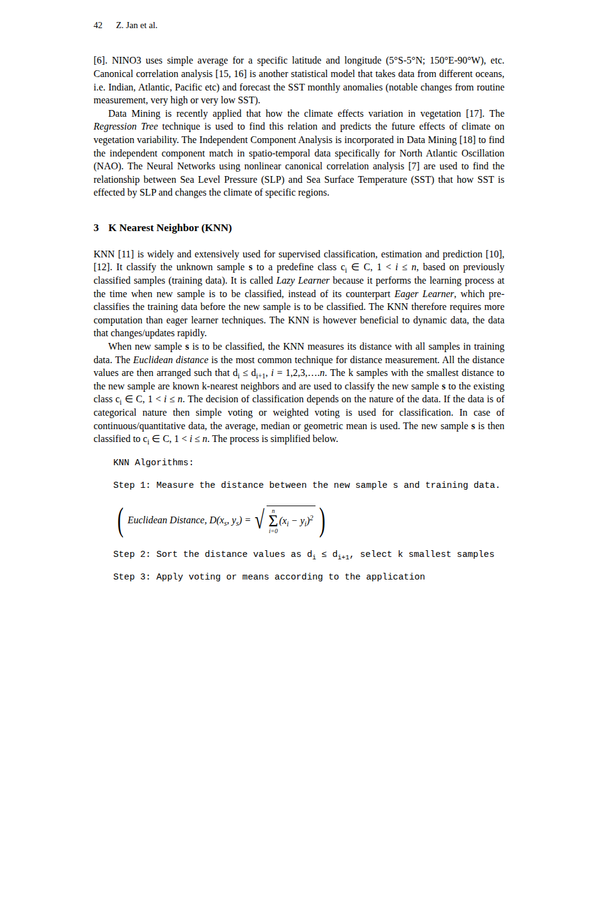42 Z. Jan et al.
[6]. NINO3 uses simple average for a specific latitude and longitude (5°S-5°N; 150°E-90°W), etc. Canonical correlation analysis [15, 16] is another statistical model that takes data from different oceans, i.e. Indian, Atlantic, Pacific etc) and forecast the SST monthly anomalies (notable changes from routine measurement, very high or very low SST).
Data Mining is recently applied that how the climate effects variation in vegetation [17]. The Regression Tree technique is used to find this relation and predicts the future effects of climate on vegetation variability. The Independent Component Analysis is incorporated in Data Mining [18] to find the independent component match in spatio-temporal data specifically for North Atlantic Oscillation (NAO). The Neural Networks using nonlinear canonical correlation analysis [7] are used to find the relationship between Sea Level Pressure (SLP) and Sea Surface Temperature (SST) that how SST is effected by SLP and changes the climate of specific regions.
3 K Nearest Neighbor (KNN)
KNN [11] is widely and extensively used for supervised classification, estimation and prediction [10], [12]. It classify the unknown sample s to a predefine class ci ∈ C, 1 < i ≤ n, based on previously classified samples (training data). It is called Lazy Learner because it performs the learning process at the time when new sample is to be classified, instead of its counterpart Eager Learner, which pre-classifies the training data before the new sample is to be classified. The KNN therefore requires more computation than eager learner techniques. The KNN is however beneficial to dynamic data, the data that changes/updates rapidly.
When new sample s is to be classified, the KNN measures its distance with all samples in training data. The Euclidean distance is the most common technique for distance measurement. All the distance values are then arranged such that di ≤ di+1, i = 1,2,3,….n. The k samples with the smallest distance to the new sample are known k-nearest neighbors and are used to classify the new sample s to the existing class ci ∈ C, 1 < i ≤ n. The decision of classification depends on the nature of the data. If the data is of categorical nature then simple voting or weighted voting is used for classification. In case of continuous/quantitative data, the average, median or geometric mean is used. The new sample s is then classified to ci ∈ C, 1 < i ≤ n. The process is simplified below.
KNN Algorithms:
Step 1: Measure the distance between the new sample s and training data.
( Euclidean Distance, D(xs, ys) = √ n Σ i=0 (xi − yi)2 )
Step 2: Sort the distance values as di ≤ di+1, select k smallest samples
Step 3: Apply voting or means according to the application